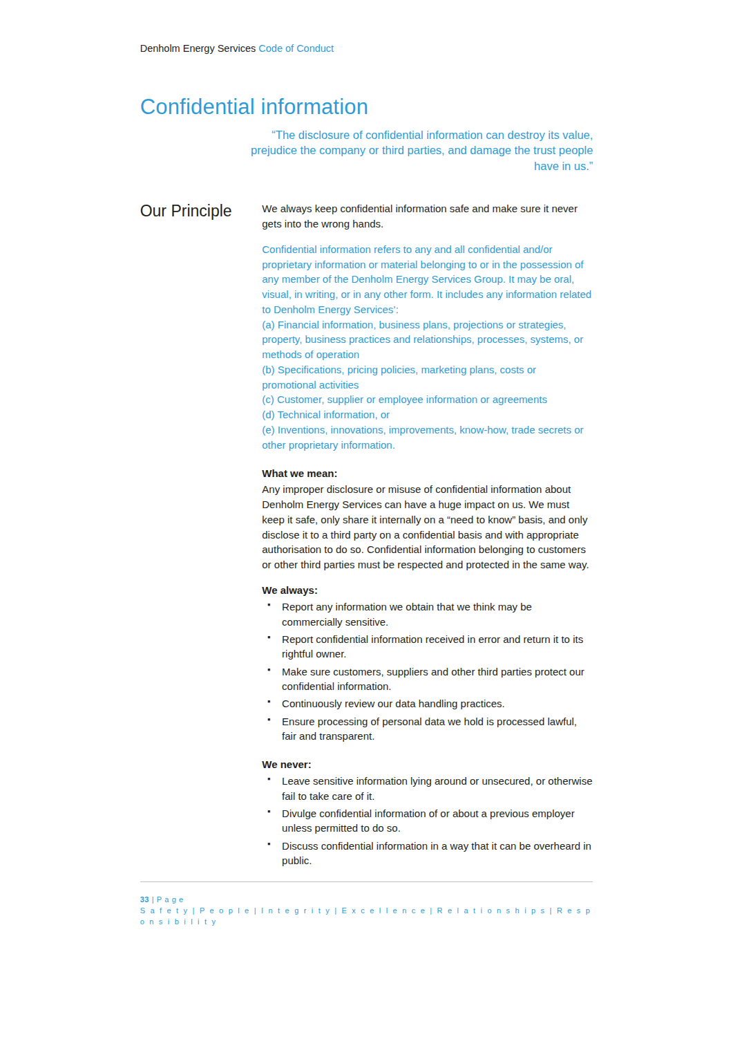Denholm Energy Services Code of Conduct
Confidential information
“The disclosure of confidential information can destroy its value, prejudice the company or third parties, and damage the trust people have in us.”
Our Principle
We always keep confidential information safe and make sure it never gets into the wrong hands.
Confidential information refers to any and all confidential and/or proprietary information or material belonging to or in the possession of any member of the Denholm Energy Services Group. It may be oral, visual, in writing, or in any other form. It includes any information related to Denholm Energy Services’:
(a) Financial information, business plans, projections or strategies, property, business practices and relationships, processes, systems, or methods of operation
(b) Specifications, pricing policies, marketing plans, costs or promotional activities
(c) Customer, supplier or employee information or agreements
(d) Technical information, or
(e) Inventions, innovations, improvements, know-how, trade secrets or other proprietary information.
What we mean:
Any improper disclosure or misuse of confidential information about Denholm Energy Services can have a huge impact on us. We must keep it safe, only share it internally on a “need to know” basis, and only disclose it to a third party on a confidential basis and with appropriate authorisation to do so. Confidential information belonging to customers or other third parties must be respected and protected in the same way.
We always:
Report any information we obtain that we think may be commercially sensitive.
Report confidential information received in error and return it to its rightful owner.
Make sure customers, suppliers and other third parties protect our confidential information.
Continuously review our data handling practices.
Ensure processing of personal data we hold is processed lawful, fair and transparent.
We never:
Leave sensitive information lying around or unsecured, or otherwise fail to take care of it.
Divulge confidential information of or about a previous employer unless permitted to do so.
Discuss confidential information in a way that it can be overheard in public.
33 | P a g e
S a f e t y | P e o p l e | I n t e g r i t y | E x c e l l e n c e | R e l a t i o n s h i p s | R e s p o n s i b i l i t y